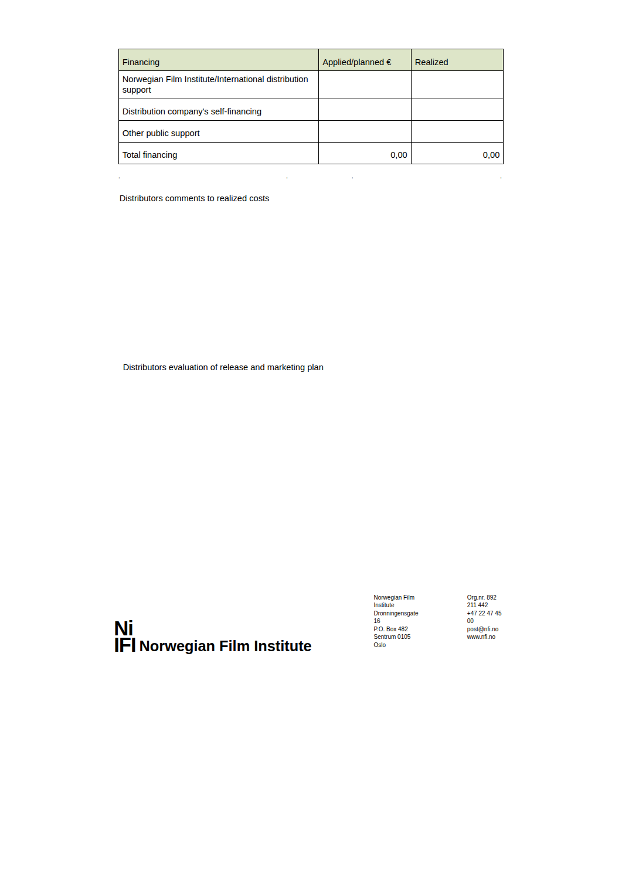| Financing | Applied/planned € | Realized |
| --- | --- | --- |
| Norwegian Film Institute/International distribution support | | |
| Distribution company's self-financing | | |
| Other public support | | |
| Total financing | 0,00 | 0,00 |
....
Distributors comments to realized costs
Distributors evaluation of release and marketing plan
Ni IFI
Norwegian Film Institute
Norwegian Film Institute
Dronningensgate 16
P.O. Box 482
Sentrum 0105 Oslo
Org.nr. 892 211 442
+47 22 47 45 00
post@nfi.no
www.nfi.no